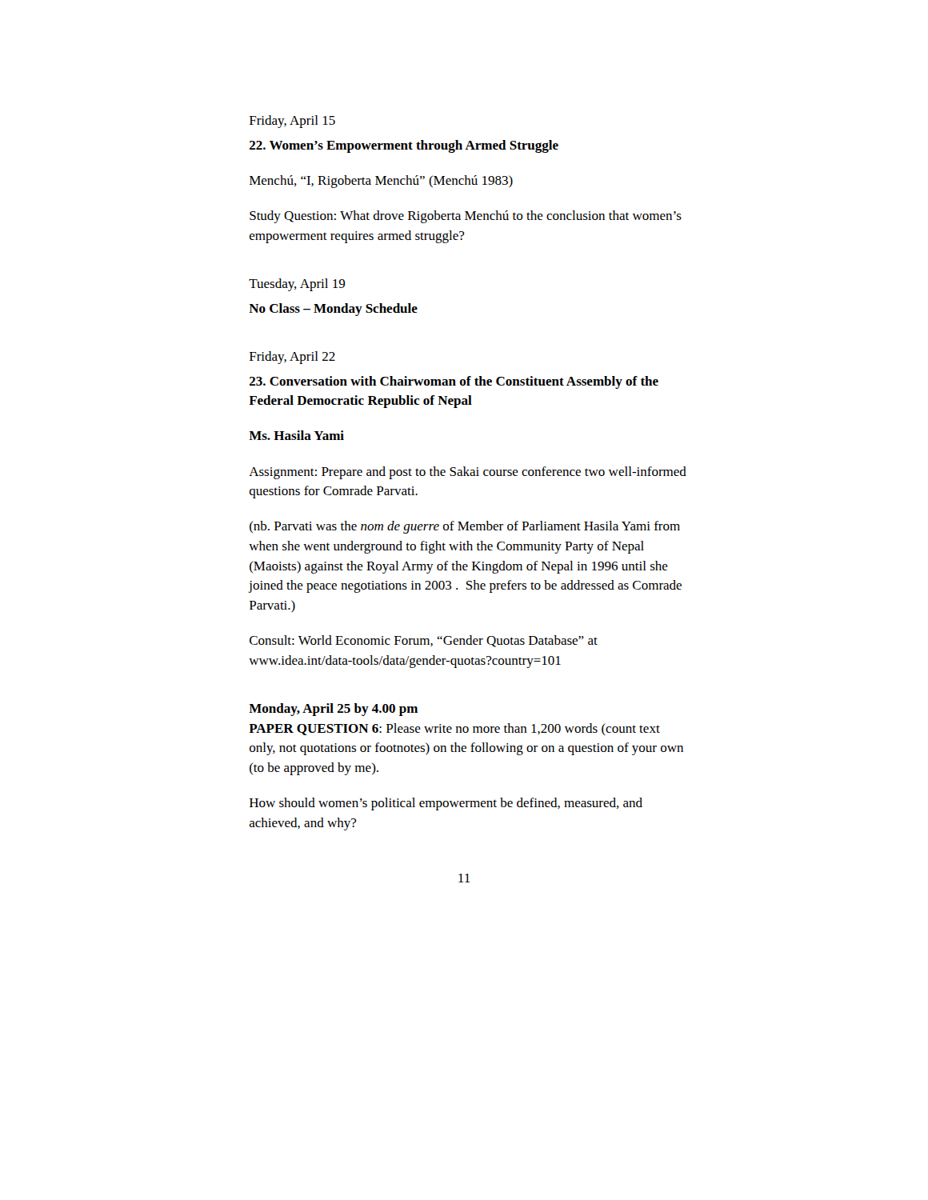Friday, April 15
22. Women’s Empowerment through Armed Struggle
Menchú, “I, Rigoberta Menchú” (Menchú 1983)
Study Question: What drove Rigoberta Menchú to the conclusion that women’s empowerment requires armed struggle?
Tuesday, April 19
No Class – Monday Schedule
Friday, April 22
23. Conversation with Chairwoman of the Constituent Assembly of the Federal Democratic Republic of Nepal
Ms. Hasila Yami
Assignment: Prepare and post to the Sakai course conference two well-informed questions for Comrade Parvati.
(nb. Parvati was the nom de guerre of Member of Parliament Hasila Yami from when she went underground to fight with the Community Party of Nepal (Maoists) against the Royal Army of the Kingdom of Nepal in 1996 until she joined the peace negotiations in 2003 . She prefers to be addressed as Comrade Parvati.)
Consult: World Economic Forum, “Gender Quotas Database” at www.idea.int/data-tools/data/gender-quotas?country=101
Monday, April 25 by 4.00 pm
PAPER QUESTION 6: Please write no more than 1,200 words (count text only, not quotations or footnotes) on the following or on a question of your own (to be approved by me).
How should women’s political empowerment be defined, measured, and achieved, and why?
11